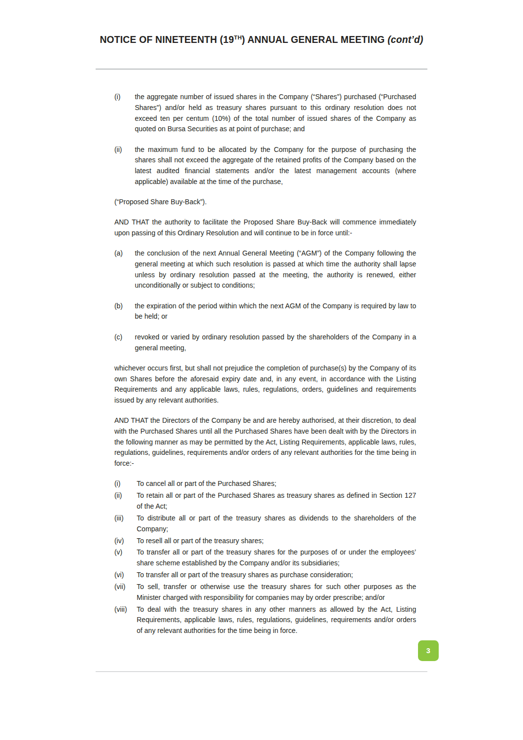NOTICE OF NINETEENTH (19TH) ANNUAL GENERAL MEETING (cont’d)
(i) the aggregate number of issued shares in the Company (“Shares”) purchased (“Purchased Shares”) and/or held as treasury shares pursuant to this ordinary resolution does not exceed ten per centum (10%) of the total number of issued shares of the Company as quoted on Bursa Securities as at point of purchase; and
(ii) the maximum fund to be allocated by the Company for the purpose of purchasing the shares shall not exceed the aggregate of the retained profits of the Company based on the latest audited financial statements and/or the latest management accounts (where applicable) available at the time of the purchase,
(“Proposed Share Buy-Back”).
AND THAT the authority to facilitate the Proposed Share Buy-Back will commence immediately upon passing of this Ordinary Resolution and will continue to be in force until:-
(a) the conclusion of the next Annual General Meeting (“AGM”) of the Company following the general meeting at which such resolution is passed at which time the authority shall lapse unless by ordinary resolution passed at the meeting, the authority is renewed, either unconditionally or subject to conditions;
(b) the expiration of the period within which the next AGM of the Company is required by law to be held; or
(c) revoked or varied by ordinary resolution passed by the shareholders of the Company in a general meeting,
whichever occurs first, but shall not prejudice the completion of purchase(s) by the Company of its own Shares before the aforesaid expiry date and, in any event, in accordance with the Listing Requirements and any applicable laws, rules, regulations, orders, guidelines and requirements issued by any relevant authorities.
AND THAT the Directors of the Company be and are hereby authorised, at their discretion, to deal with the Purchased Shares until all the Purchased Shares have been dealt with by the Directors in the following manner as may be permitted by the Act, Listing Requirements, applicable laws, rules, regulations, guidelines, requirements and/or orders of any relevant authorities for the time being in force:-
(i) To cancel all or part of the Purchased Shares;
(ii) To retain all or part of the Purchased Shares as treasury shares as defined in Section 127 of the Act;
(iii) To distribute all or part of the treasury shares as dividends to the shareholders of the Company;
(iv) To resell all or part of the treasury shares;
(v) To transfer all or part of the treasury shares for the purposes of or under the employees’ share scheme established by the Company and/or its subsidiaries;
(vi) To transfer all or part of the treasury shares as purchase consideration;
(vii) To sell, transfer or otherwise use the treasury shares for such other purposes as the Minister charged with responsibility for companies may by order prescribe; and/or
(viii) To deal with the treasury shares in any other manners as allowed by the Act, Listing Requirements, applicable laws, rules, regulations, guidelines, requirements and/or orders of any relevant authorities for the time being in force.
3